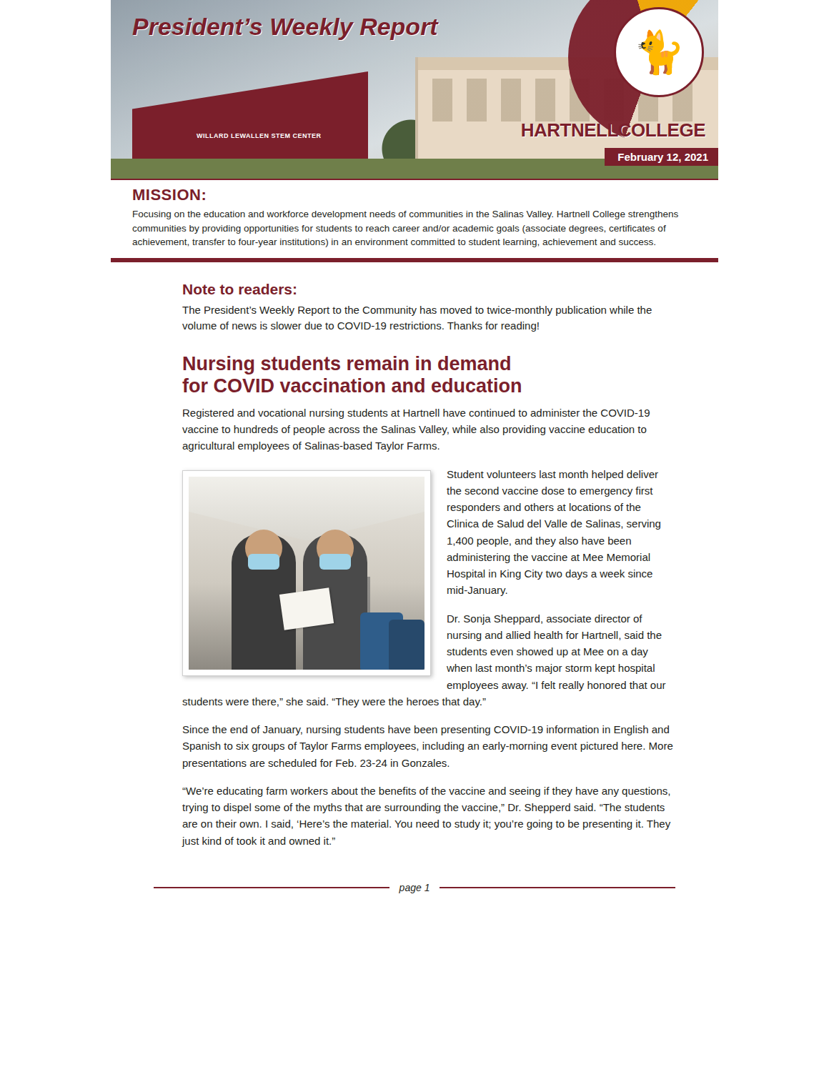President’s Weekly Report
WILLARD LEWALLEN STEM CENTER
🐈
HARTNELLCOLLEGE
February 12, 2021
MISSION:
Focusing on the education and workforce development needs of communities in the Salinas Valley. Hartnell College strengthens communities by providing opportunities for students to reach career and/or academic goals (associate degrees, certificates of achievement, transfer to four-year institutions) in an environment committed to student learning, achievement and success.
Note to readers:
The President’s Weekly Report to the Community has moved to twice-monthly publication while the volume of news is slower due to COVID-19 restrictions. Thanks for reading!
Nursing students remain in demand
for COVID vaccination and education
Registered and vocational nursing students at Hartnell have continued to administer the COVID-19 vaccine to hundreds of people across the Salinas Valley, while also providing vaccine education to agricultural employees of Salinas-based Taylor Farms.
Student volunteers last month helped deliver the second vaccine dose to emergency first responders and others at locations of the Clinica de Salud del Valle de Salinas, serving 1,400 people, and they also have been administering the vaccine at Mee Memorial Hospital in King City two days a week since mid-January.
Dr. Sonja Sheppard, associate director of nursing and allied health for Hartnell, said the students even showed up at Mee on a day when last month’s major storm kept hospital employees away. “I felt really honored that our students were there,” she said. “They were the heroes that day.”
Since the end of January, nursing students have been presenting COVID-19 information in English and Spanish to six groups of Taylor Farms employees, including an early-morning event pictured here. More presentations are scheduled for Feb. 23-24 in Gonzales.
“We’re educating farm workers about the benefits of the vaccine and seeing if they have any questions, trying to dispel some of the myths that are surrounding the vaccine,” Dr. Shepperd said. “The students are on their own. I said, ‘Here’s the material. You need to study it; you’re going to be presenting it. They just kind of took it and owned it.”
page 1